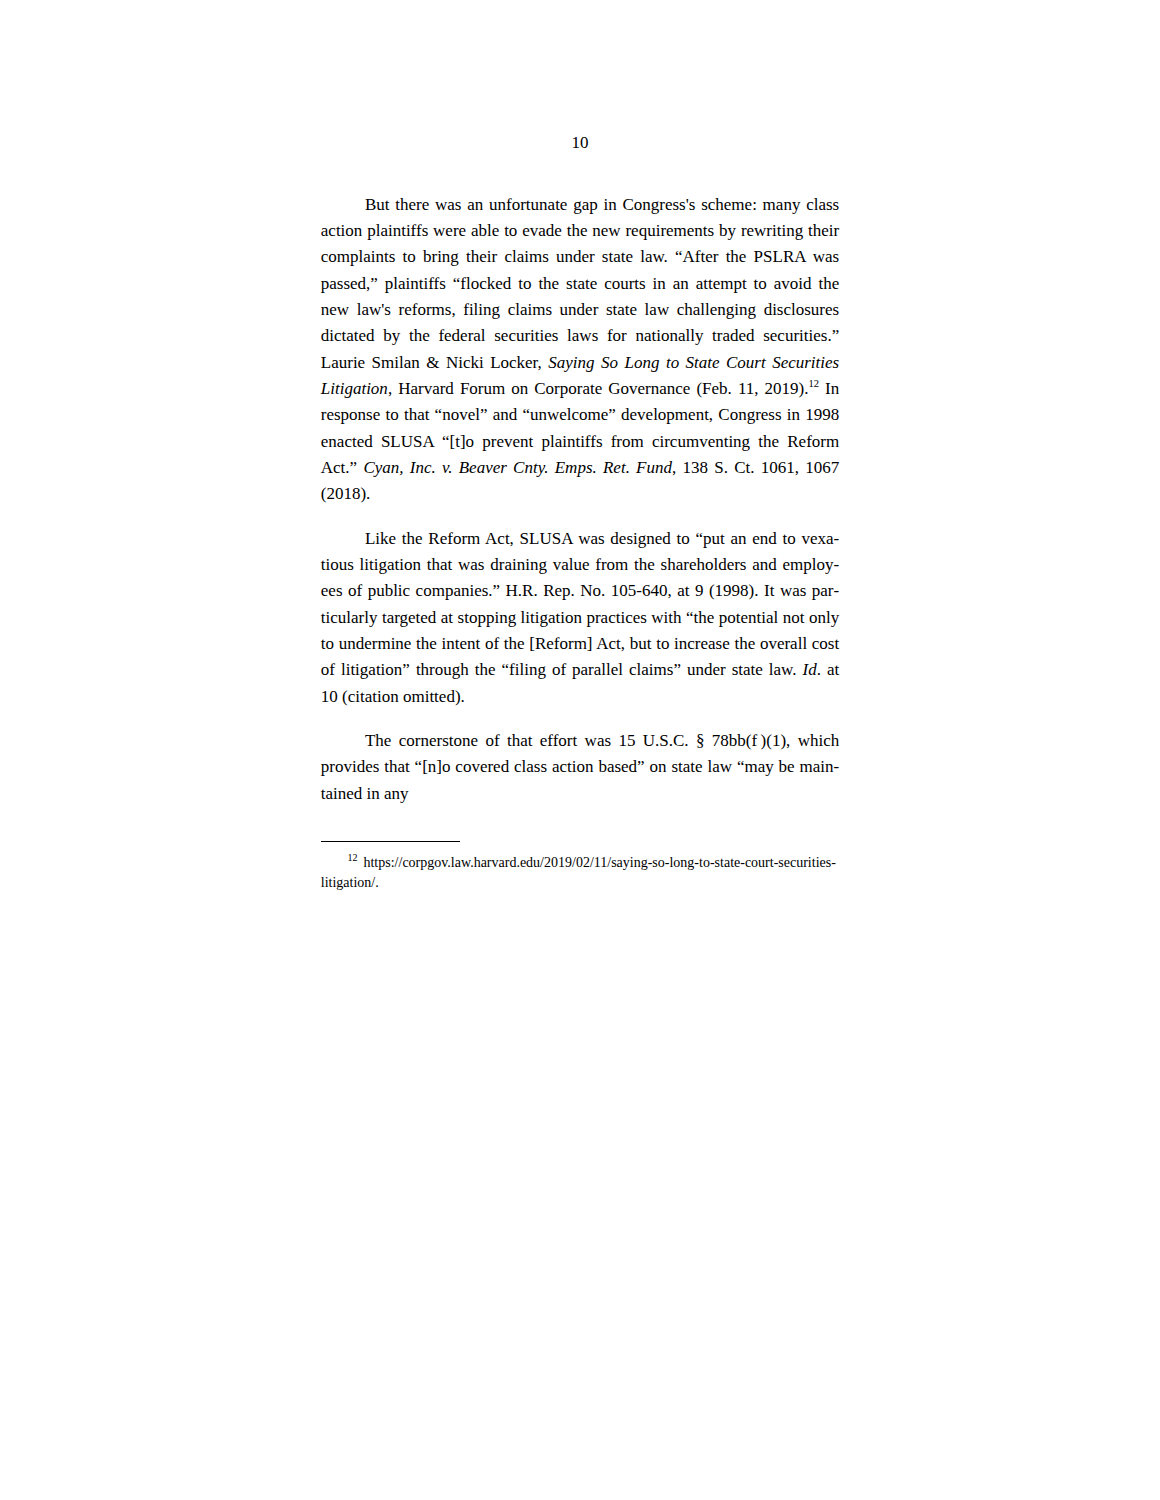10
But there was an unfortunate gap in Congress's scheme: many class action plaintiffs were able to evade the new requirements by rewriting their complaints to bring their claims under state law. “After the PSLRA was passed,” plaintiffs “flocked to the state courts in an attempt to avoid the new law's reforms, filing claims under state law challenging disclosures dictated by the federal securities laws for nationally traded securities.” Laurie Smilan & Nicki Locker, Saying So Long to State Court Securities Litigation, Harvard Forum on Corporate Governance (Feb. 11, 2019).12 In response to that “novel” and “unwelcome” development, Congress in 1998 enacted SLUSA “[t]o prevent plaintiffs from circumventing the Reform Act.” Cyan, Inc. v. Beaver Cnty. Emps. Ret. Fund, 138 S. Ct. 1061, 1067 (2018).
Like the Reform Act, SLUSA was designed to “put an end to vexatious litigation that was draining value from the shareholders and employees of public companies.” H.R. Rep. No. 105-640, at 9 (1998). It was particularly targeted at stopping litigation practices with “the potential not only to undermine the intent of the [Reform] Act, but to increase the overall cost of litigation” through the “filing of parallel claims” under state law. Id. at 10 (citation omitted).
The cornerstone of that effort was 15 U.S.C. § 78bb(f )(1), which provides that “[n]o covered class action based” on state law “may be maintained in any
12 https://corpgov.law.harvard.edu/2019/02/11/saying-so-long-to-state-court-securities-litigation/.